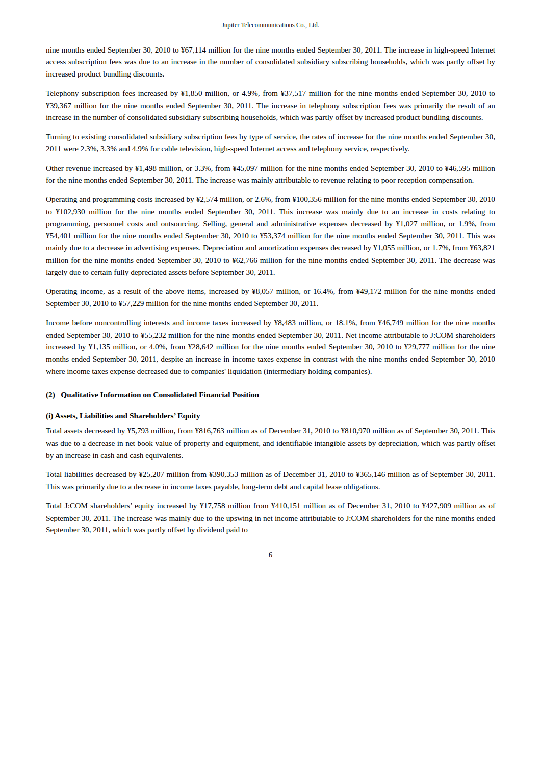Jupiter Telecommunications Co., Ltd.
nine months ended September 30, 2010 to ¥67,114 million for the nine months ended September 30, 2011. The increase in high-speed Internet access subscription fees was due to an increase in the number of consolidated subsidiary subscribing households, which was partly offset by increased product bundling discounts.
Telephony subscription fees increased by ¥1,850 million, or 4.9%, from ¥37,517 million for the nine months ended September 30, 2010 to ¥39,367 million for the nine months ended September 30, 2011. The increase in telephony subscription fees was primarily the result of an increase in the number of consolidated subsidiary subscribing households, which was partly offset by increased product bundling discounts.
Turning to existing consolidated subsidiary subscription fees by type of service, the rates of increase for the nine months ended September 30, 2011 were 2.3%, 3.3% and 4.9% for cable television, high-speed Internet access and telephony service, respectively.
Other revenue increased by ¥1,498 million, or 3.3%, from ¥45,097 million for the nine months ended September 30, 2010 to ¥46,595 million for the nine months ended September 30, 2011. The increase was mainly attributable to revenue relating to poor reception compensation.
Operating and programming costs increased by ¥2,574 million, or 2.6%, from ¥100,356 million for the nine months ended September 30, 2010 to ¥102,930 million for the nine months ended September 30, 2011. This increase was mainly due to an increase in costs relating to programming, personnel costs and outsourcing. Selling, general and administrative expenses decreased by ¥1,027 million, or 1.9%, from ¥54,401 million for the nine months ended September 30, 2010 to ¥53,374 million for the nine months ended September 30, 2011. This was mainly due to a decrease in advertising expenses. Depreciation and amortization expenses decreased by ¥1,055 million, or 1.7%, from ¥63,821 million for the nine months ended September 30, 2010 to ¥62,766 million for the nine months ended September 30, 2011. The decrease was largely due to certain fully depreciated assets before September 30, 2011.
Operating income, as a result of the above items, increased by ¥8,057 million, or 16.4%, from ¥49,172 million for the nine months ended September 30, 2010 to ¥57,229 million for the nine months ended September 30, 2011.
Income before noncontrolling interests and income taxes increased by ¥8,483 million, or 18.1%, from ¥46,749 million for the nine months ended September 30, 2010 to ¥55,232 million for the nine months ended September 30, 2011. Net income attributable to J:COM shareholders increased by ¥1,135 million, or 4.0%, from ¥28,642 million for the nine months ended September 30, 2010 to ¥29,777 million for the nine months ended September 30, 2011, despite an increase in income taxes expense in contrast with the nine months ended September 30, 2010 where income taxes expense decreased due to companies' liquidation (intermediary holding companies).
(2) Qualitative Information on Consolidated Financial Position
(i) Assets, Liabilities and Shareholders’ Equity
Total assets decreased by ¥5,793 million, from ¥816,763 million as of December 31, 2010 to ¥810,970 million as of September 30, 2011. This was due to a decrease in net book value of property and equipment, and identifiable intangible assets by depreciation, which was partly offset by an increase in cash and cash equivalents.
Total liabilities decreased by ¥25,207 million from ¥390,353 million as of December 31, 2010 to ¥365,146 million as of September 30, 2011. This was primarily due to a decrease in income taxes payable, long-term debt and capital lease obligations.
Total J:COM shareholders’ equity increased by ¥17,758 million from ¥410,151 million as of December 31, 2010 to ¥427,909 million as of September 30, 2011. The increase was mainly due to the upswing in net income attributable to J:COM shareholders for the nine months ended September 30, 2011, which was partly offset by dividend paid to
6